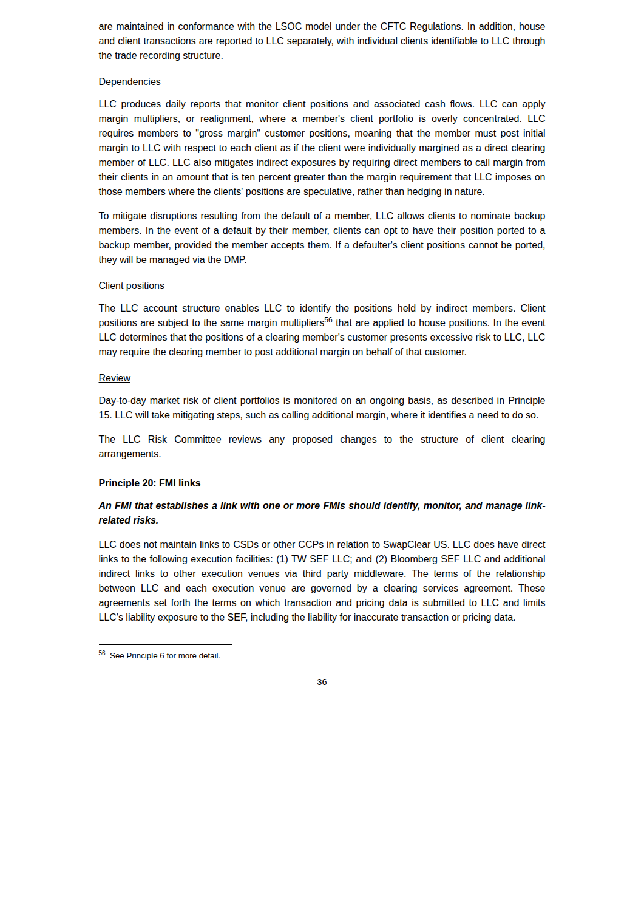are maintained in conformance with the LSOC model under the CFTC Regulations. In addition, house and client transactions are reported to LLC separately, with individual clients identifiable to LLC through the trade recording structure.
Dependencies
LLC produces daily reports that monitor client positions and associated cash flows. LLC can apply margin multipliers, or realignment, where a member's client portfolio is overly concentrated. LLC requires members to "gross margin" customer positions, meaning that the member must post initial margin to LLC with respect to each client as if the client were individually margined as a direct clearing member of LLC. LLC also mitigates indirect exposures by requiring direct members to call margin from their clients in an amount that is ten percent greater than the margin requirement that LLC imposes on those members where the clients' positions are speculative, rather than hedging in nature.
To mitigate disruptions resulting from the default of a member, LLC allows clients to nominate backup members. In the event of a default by their member, clients can opt to have their position ported to a backup member, provided the member accepts them. If a defaulter's client positions cannot be ported, they will be managed via the DMP.
Client positions
The LLC account structure enables LLC to identify the positions held by indirect members. Client positions are subject to the same margin multipliers56 that are applied to house positions. In the event LLC determines that the positions of a clearing member's customer presents excessive risk to LLC, LLC may require the clearing member to post additional margin on behalf of that customer.
Review
Day-to-day market risk of client portfolios is monitored on an ongoing basis, as described in Principle 15. LLC will take mitigating steps, such as calling additional margin, where it identifies a need to do so.
The LLC Risk Committee reviews any proposed changes to the structure of client clearing arrangements.
Principle 20: FMI links
An FMI that establishes a link with one or more FMIs should identify, monitor, and manage link-related risks.
LLC does not maintain links to CSDs or other CCPs in relation to SwapClear US. LLC does have direct links to the following execution facilities: (1) TW SEF LLC; and (2) Bloomberg SEF LLC and additional indirect links to other execution venues via third party middleware. The terms of the relationship between LLC and each execution venue are governed by a clearing services agreement. These agreements set forth the terms on which transaction and pricing data is submitted to LLC and limits LLC's liability exposure to the SEF, including the liability for inaccurate transaction or pricing data.
56 See Principle 6 for more detail.
36